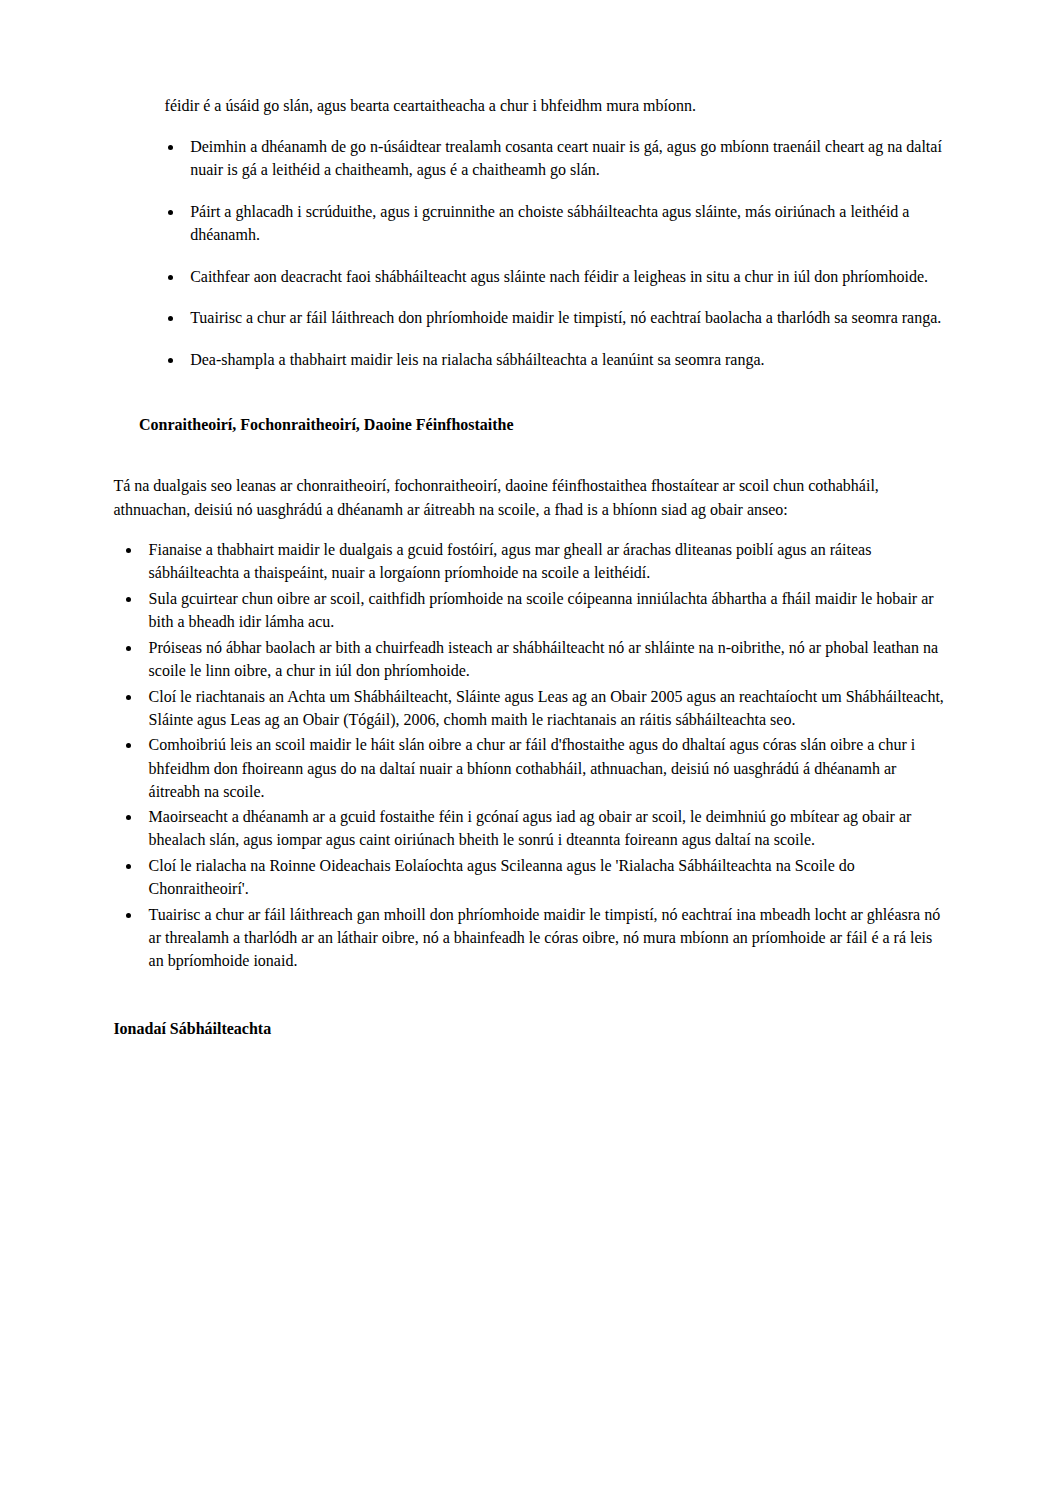féidir é a úsáid go slán, agus bearta ceartaitheacha a chur i bhfeidhm mura mbíonn.
Deimhin a dhéanamh de go n-úsáidtear trealamh cosanta ceart nuair is gá, agus go mbíonn traenáil cheart ag na daltaí nuair is gá a leithéid a chaitheamh, agus é a chaitheamh go slán.
Páirt a ghlacadh i scrúduithe, agus i gcruinnithe an choiste sábháilteachta agus sláinte, más oiriúnach a leithéid a dhéanamh.
Caithfear aon deacracht faoi shábháilteacht agus sláinte nach féidir a leigheas in situ a chur in iúl don phríomhoide.
Tuairisc a chur ar fáil láithreach don phríomhoide maidir le timpistí, nó eachtraí baolacha a tharlódh sa seomra ranga.
Dea-shampla a thabhairt maidir leis na rialacha sábháilteachta a leanúint sa seomra ranga.
Conraitheoirí, Fochonraitheoirí, Daoine Féinfhostaithe
Tá na dualgais seo leanas ar chonraitheoirí, fochonraitheoirí, daoine féinfhostaithea fhostaítear ar scoil chun cothabháil, athnuachan, deisiú nó uasghrádú a dhéanamh ar áitreabh na scoile, a fhad is a bhíonn siad ag obair anseo:
Fianaise a thabhairt maidir le dualgais a gcuid fostóirí, agus mar gheall ar árachas dliteanas poiblí agus an ráiteas sábháilteachta a thaispeáint, nuair a lorgaíonn príomhoide na scoile a leithéidí.
Sula gcuirtear chun oibre ar scoil, caithfidh príomhoide na scoile cóipeanna inniúlachta ábhartha a fháil maidir le hobair ar bith a bheadh idir lámha acu.
Próiseas nó ábhar baolach ar bith a chuirfeadh isteach ar shábháilteacht nó ar shláinte na n-oibrithe, nó ar phobal leathan na scoile le linn oibre, a chur in iúl don phríomhoide.
Cloí le riachtanais an Achta um Shábháilteacht, Sláinte agus Leas ag an Obair 2005 agus an reachtaíocht um Shábháilteacht, Sláinte agus Leas ag an Obair (Tógáil), 2006, chomh maith le riachtanais an ráitis sábháilteachta seo.
Comhoibriú leis an scoil maidir le háit slán oibre a chur ar fáil d'fhostaithe agus do dhaltaí agus córas slán oibre a chur i bhfeidhm don fhoireann agus do na daltaí nuair a bhíonn cothabháil, athnuachan, deisiú nó uasghrádú á dhéanamh ar áitreabh na scoile.
Maoirseacht a dhéanamh ar a gcuid fostaithe féin i gcónaí agus iad ag obair ar scoil, le deimhniú go mbítear ag obair ar bhealach slán, agus iompar agus caint oiriúnach bheith le sonrú i dteannta foireann agus daltaí na scoile.
Cloí le rialacha na Roinne Oideachais Eolaíochta agus Scileanna agus le 'Rialacha Sábháilteachta na Scoile do Chonraitheoirí'.
Tuairisc a chur ar fáil láithreach gan mhoill don phríomhoide maidir le timpistí, nó eachtraí ina mbeadh locht ar ghléasra nó ar threalamh a tharlódh ar an láthair oibre, nó a bhainfeadh le córas oibre, nó mura mbíonn an príomhoide ar fáil é a rá leis an bpríomhoide ionaid.
Ionadaí Sábháilteachta